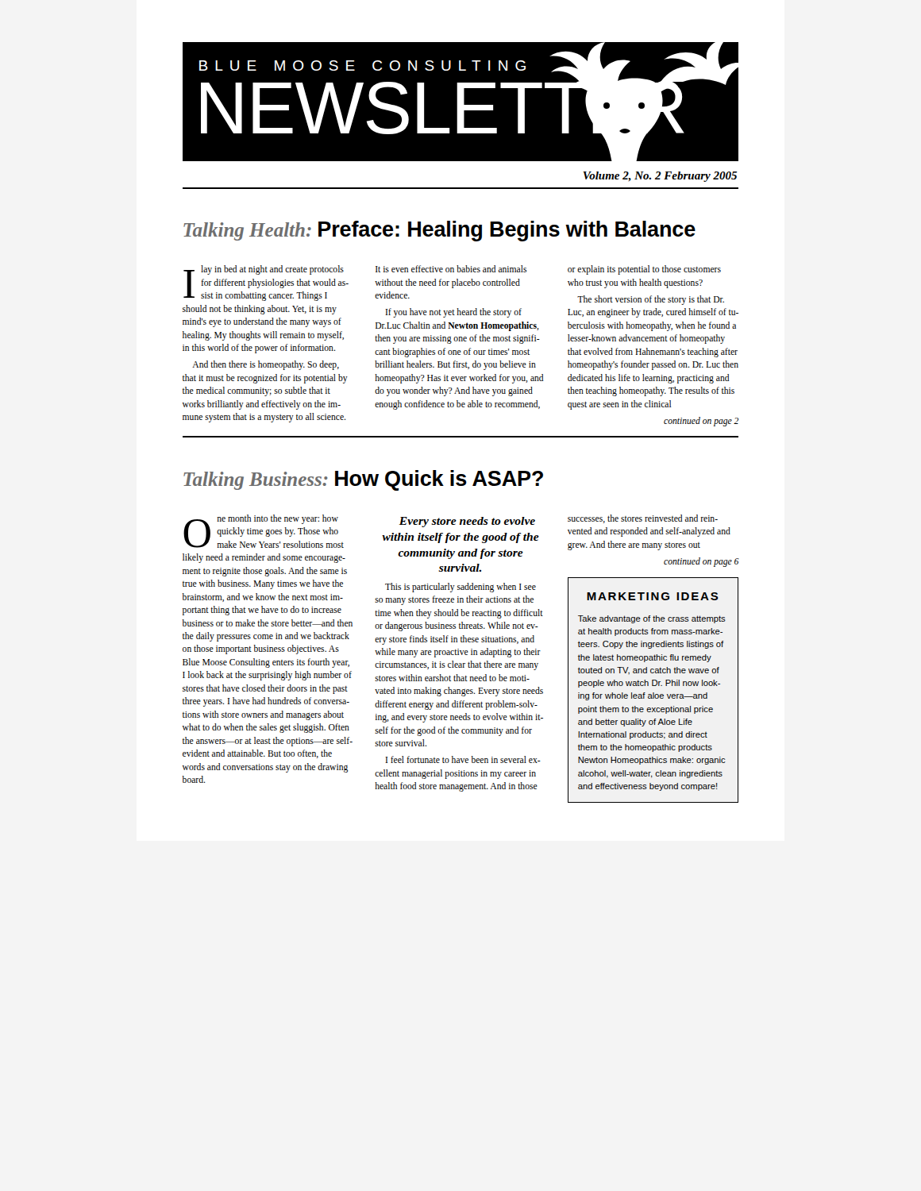Blue Moose Consulting
Newsletter
Volume 2, No. 2 February 2005
Talking Health: Preface: Healing Begins with Balance
I lay in bed at night and create protocols for different physiologies that would assist in combatting cancer. Things I should not be thinking about. Yet, it is my mind's eye to understand the many ways of healing. My thoughts will remain to myself, in this world of the power of information.
And then there is homeopathy. So deep, that it must be recognized for its potential by the medical community; so subtle that it works brilliantly and effectively on the immune system that is a mystery to all science. It is even effective on babies and animals without the need for placebo controlled evidence.
If you have not yet heard the story of Dr.Luc Chaltin and Newton Homeopathics, then you are missing one of the most significant biographies of one of our times' most brilliant healers. But first, do you believe in homeopathy? Has it ever worked for you, and do you wonder why? And have you gained enough confidence to be able to recommend, or explain its potential to those customers who trust you with health questions?
The short version of the story is that Dr. Luc, an engineer by trade, cured himself of tuberculosis with homeopathy, when he found a lesser-known advancement of homeopathy that evolved from Hahnemann's teaching after homeopathy's founder passed on. Dr. Luc then dedicated his life to learning, practicing and then teaching homeopathy. The results of this quest are seen in the clinical
continued on page 2
Talking Business: How Quick is ASAP?
One month into the new year: how quickly time goes by. Those who make New Years' resolutions most likely need a reminder and some encouragement to reignite those goals. And the same is true with business. Many times we have the brainstorm, and we know the next most important thing that we have to do to increase business or to make the store better—and then the daily pressures come in and we backtrack on those important business objectives. As Blue Moose Consulting enters its fourth year, I look back at the surprisingly high number of stores that have closed their doors in the past three years. I have had hundreds of conversations with store owners and managers about what to do when the sales get sluggish. Often the answers—or at least the options—are self-evident and attainable. But too often, the words and conversations stay on the drawing board.
Every store needs to evolve within itself for the good of the community and for store survival.
This is particularly saddening when I see so many stores freeze in their actions at the time when they should be reacting to difficult or dangerous business threats. While not every store finds itself in these situations, and while many are proactive in adapting to their circumstances, it is clear that there are many stores within earshot that need to be motivated into making changes. Every store needs different energy and different problem-solving, and every store needs to evolve within itself for the good of the community and for store survival.
I feel fortunate to have been in several excellent managerial positions in my career in health food store management. And in those successes, the stores reinvested and reinvented and responded and self-analyzed and grew. And there are many stores out
continued on page 6
Marketing Ideas
Take advantage of the crass attempts at health products from mass-marketeers. Copy the ingredients listings of the latest homeopathic flu remedy touted on TV, and catch the wave of people who watch Dr. Phil now looking for whole leaf aloe vera—and point them to the exceptional price and better quality of Aloe Life International products; and direct them to the homeopathic products Newton Homeopathics make: organic alcohol, well-water, clean ingredients and effectiveness beyond compare!